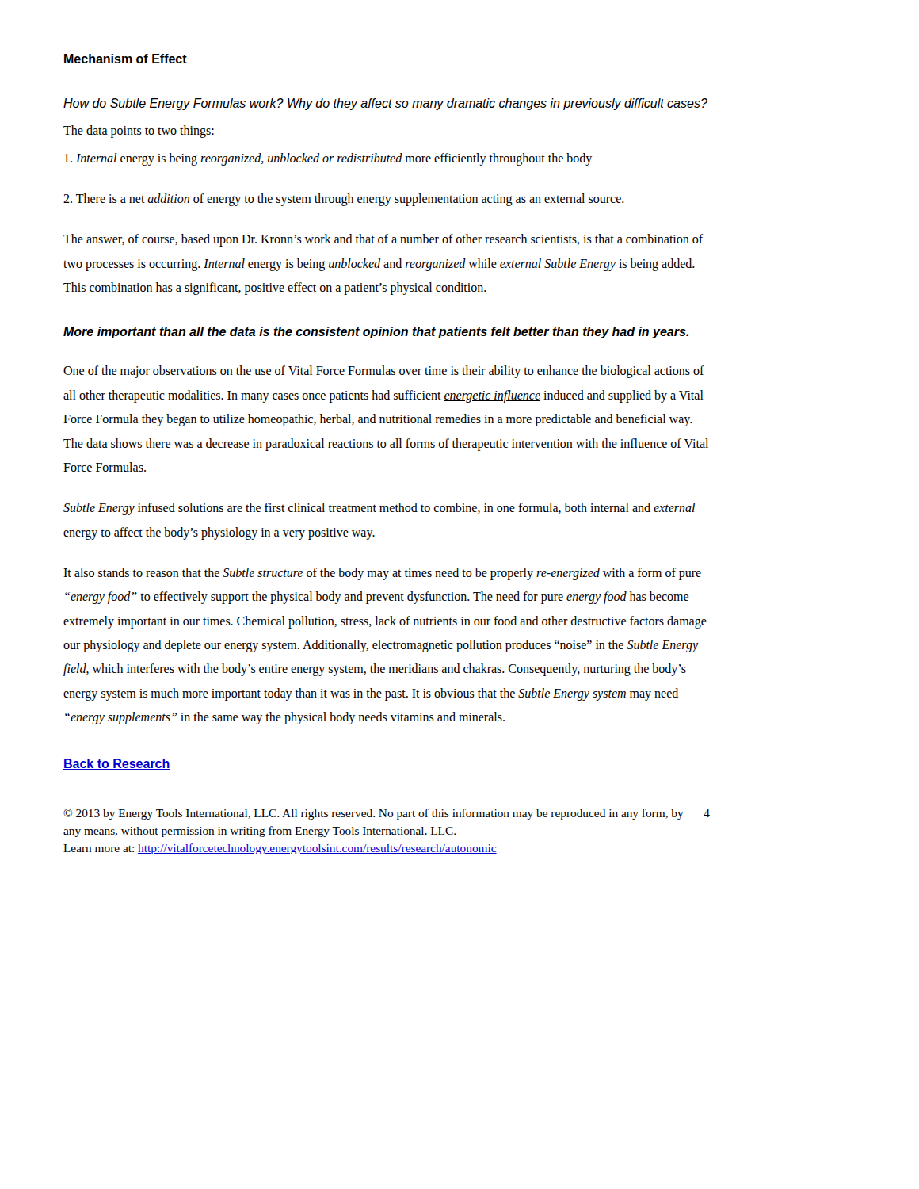Mechanism of Effect
How do Subtle Energy Formulas work? Why do they affect so many dramatic changes in previously difficult cases?
The data points to two things:
1. Internal energy is being reorganized, unblocked or redistributed more efficiently throughout the body
2. There is a net addition of energy to the system through energy supplementation acting as an external source.
The answer, of course, based upon Dr. Kronn’s work and that of a number of other research scientists, is that a combination of two processes is occurring. Internal energy is being unblocked and reorganized while external Subtle Energy is being added. This combination has a significant, positive effect on a patient’s physical condition.
More important than all the data is the consistent opinion that patients felt better than they had in years.
One of the major observations on the use of Vital Force Formulas over time is their ability to enhance the biological actions of all other therapeutic modalities. In many cases once patients had sufficient energetic influence induced and supplied by a Vital Force Formula they began to utilize homeopathic, herbal, and nutritional remedies in a more predictable and beneficial way. The data shows there was a decrease in paradoxical reactions to all forms of therapeutic intervention with the influence of Vital Force Formulas.
Subtle Energy infused solutions are the first clinical treatment method to combine, in one formula, both internal and external energy to affect the body’s physiology in a very positive way.
It also stands to reason that the Subtle structure of the body may at times need to be properly re-energized with a form of pure “energy food” to effectively support the physical body and prevent dysfunction. The need for pure energy food has become extremely important in our times. Chemical pollution, stress, lack of nutrients in our food and other destructive factors damage our physiology and deplete our energy system. Additionally, electromagnetic pollution produces “noise” in the Subtle Energy field, which interferes with the body’s entire energy system, the meridians and chakras. Consequently, nurturing the body’s energy system is much more important today than it was in the past. It is obvious that the Subtle Energy system may need “energy supplements” in the same way the physical body needs vitamins and minerals.
Back to Research
4 © 2013 by Energy Tools International, LLC. All rights reserved. No part of this information may be reproduced in any form, by any means, without permission in writing from Energy Tools International, LLC.
Learn more at: http://vitalforcetechnology.energytoolsint.com/results/research/autonomic